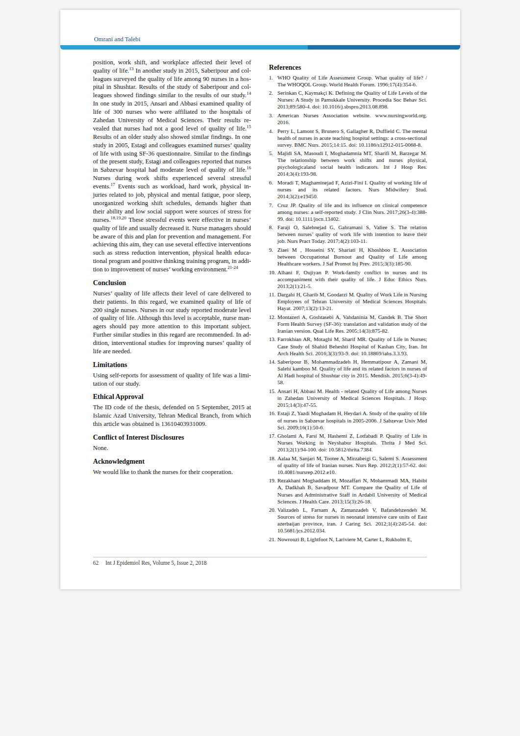Omrani and Talebi
position, work shift, and workplace affected their level of quality of life.13 In another study in 2015, Saberipour and colleagues surveyed the quality of life among 90 nurses in a hospital in Shushtar. Results of the study of Saberipour and colleagues showed findings similar to the results of our study.14 In one study in 2015, Ansari and Abbasi examined quality of life of 300 nurses who were affiliated to the hospitals of Zahedan University of Medical Sciences. Their results revealed that nurses had not a good level of quality of life.15 Results of an older study also showed similar findings. In one study in 2005, Estagi and colleagues examined nurses’ quality of life with using SF-36 questionnaire. Similar to the findings of the present study, Estagi and colleagues reported that nurses in Sabzevar hospital had moderate level of quality of life.16 Nurses during work shifts experienced several stressful events.17 Events such as workload, hard work, physical injuries related to job, physical and mental fatigue, poor sleep, unorganized working shift schedules, demands higher than their ability and low social support were sources of stress for nurses.18,19,20 These stressful events were effective in nurses’ quality of life and usually decreased it. Nurse managers should be aware of this and plan for prevention and management. For achieving this aim, they can use several effective interventions such as stress reduction intervention, physical health educational program and positive thinking training program, in addition to improvement of nurses’ working environment.21-24
Conclusion
Nurses’ quality of life affects their level of care delivered to their patients. In this regard, we examined quality of life of 200 single nurses. Nurses in our study reported moderate level of quality of life. Although this level is acceptable, nurse managers should pay more attention to this important subject. Further similar studies in this regard are recommended. In addition, interventional studies for improving nurses’ quality of life are needed.
Limitations
Using self-reports for assessment of quality of life was a limitation of our study.
Ethical Approval
The ID code of the thesis, defended on 5 September, 2015 at Islamic Azad University, Tehran Medical Branch, from which this article was obtained is 13610403931009.
Conflict of Interest Disclosures
None.
Acknowledgment
We would like to thank the nurses for their cooperation.
References
WHO Quality of Life Assessment Group. What quality of life? / The WHOQOL Group. World Health Forum. 1996;17(4):354-6.
Serinkan C, Kaymakçi K. Defining the Quality of Life Levels of the Nurses: A Study in Pamukkale University. Procedia Soc Behav Sci. 2013;89:580-4. doi: 10.1016/j.sbspro.2013.08.898.
American Nurses Association website. www.nursingworld.org. 2016.
Perry L, Lamont S, Brunero S, Gallagher R, Duffield C. The mental health of nurses in acute teaching hospital settings: a cross-sectional survey. BMC Nurs. 2015;14:15. doi: 10.1186/s12912-015-0068-8.
Majidi SA, Masoudi I, Moghadamnia MT, Sharifi M, Barzegar M. The relationship between work shifts and nurses physical, psychologicaland social health indicators. Int J Hosp Res. 2014;3(4):193-98.
Moradi T, Maghaminejad F, Azizi-Fini I. Quality of working life of nurses and its related factors. Nurs Midwifery Stud. 2014;3(2):e19450.
Cruz JP. Quality of life and its influence on clinical competence among nurses: a self-reported study. J Clin Nurs. 2017;26(3-4):388-99. doi: 10.1111/jocn.13402.
Faraji O, Salehnejad G, Gahramani S, Valiee S. The relation between nurses’ quality of work life with intention to leave their job. Nurs Pract Today. 2017;4(2):103-11.
Ziaei M , Hosseini SY, Shariati H, Khoshboo E. Association between Occupational Burnout and Quality of Life among Healthcare workers. J Saf Promot Inj Prev. 2015;3(3):185-90.
Alhani F, Oujiyan P. Work-family conflict in nurses and its accompaniment with their quality of life. J Educ Ethics Nurs. 2013;2(1):21-5.
Dargahi H, Gharib M, Goodarzi M. Quality of Work Life in Nursing Employees of Tehran University of Medical Sciences Hospitals. Hayat. 2007;13(2):13-21.
Montazeri A, Goshtasebi A, Vahdaninia M, Gandek B. The Short Form Health Survey (SF-36): translation and validation study of the Iranian version. Qual Life Res. 2005;14(3):875-82.
Farrokhian AR, Motaghi M, Sharif MR. Quality of Life in Nurses; Case Study of Shahid Beheshti Hospital of Kashan City, Iran. Int Arch Health Sci. 2016;3(3):93-9. doi: 10.18869/iahs.3.3.93.
Saberipour B, Mohammadzadeh H, Hemmatipour A, Zamani M, Salehi kamboo M. Quality of life and its related factors in nurses of Al Hadi hospital of Shushtar city in 2015. Mendish. 2015;6(3-4):49-58.
Ansari H, Abbasi M. Health - related Quality of Life among Nurses in Zahedan University of Medical Sciences Hospitals. J Hosp. 2015;14(3):47-55.
Estaji Z, Yazdi Moghadam H, Heydari A. Study of the quality of life of nurses in Sabzevar hospitals in 2005-2006. J Sabzevar Univ Med Sci. 2009;16(1):50-6.
Gholami A, Farsi M, Hashemi Z, Lotfabadi P. Quality of Life in Nurses Working in Neyshabur Hospitals. Thrita J Med Sci. 2013;2(1):94-100. doi: 10.5812/thrita.7384.
Aalaa M, Sanjari M, Tootee A, Mirzabeigi G, Salemi S. Assessment of quality of life of Iranian nurses. Nurs Rep. 2012;2(1):57-62. doi: 10.4081/nursrep.2012.e10.
Rezakhani Moghaddam H, Mozaffari N, Mohammadi MA, Habibi A, Dadkhah B, Savadpour MT. Compare the Quality of Life of Nurses and Administrative Staff in Ardabil University of Medical Sciences. J Health Care. 2013;15(3):26-18.
Valizadeh L, Farnam A, Zamanzadeh V, Bafandehzendeh M. Sources of stress for nurses in neonatal intensive care units of East azerbaijan province, iran. J Caring Sci. 2012;1(4):245-54. doi: 10.5681/jcs.2012.034.
Nowrouzi B, Lightfoot N, Lariviere M, Carter L, Rukholm E,
62 Int J Epidemiol Res, Volume 5, Issue 2, 2018